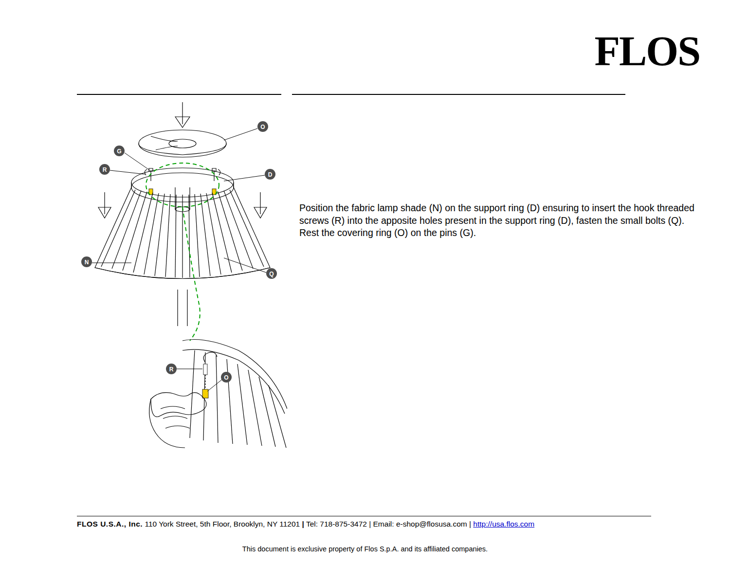FLOS
O G R D N Q R O
Position the fabric lamp shade (N) on the support ring (D) ensuring to insert the hook threaded screws (R) into the apposite holes present in the support ring (D), fasten the small bolts (Q).
Rest the covering ring (O) on the pins (G).
FLOS U.S.A., Inc. 110 York Street, 5th Floor, Brooklyn, NY 11201 | Tel: 718-875-3472 | Email: e-shop@flosusa.com | http://usa.flos.com
This document is exclusive property of Flos S.p.A. and its affiliated companies.